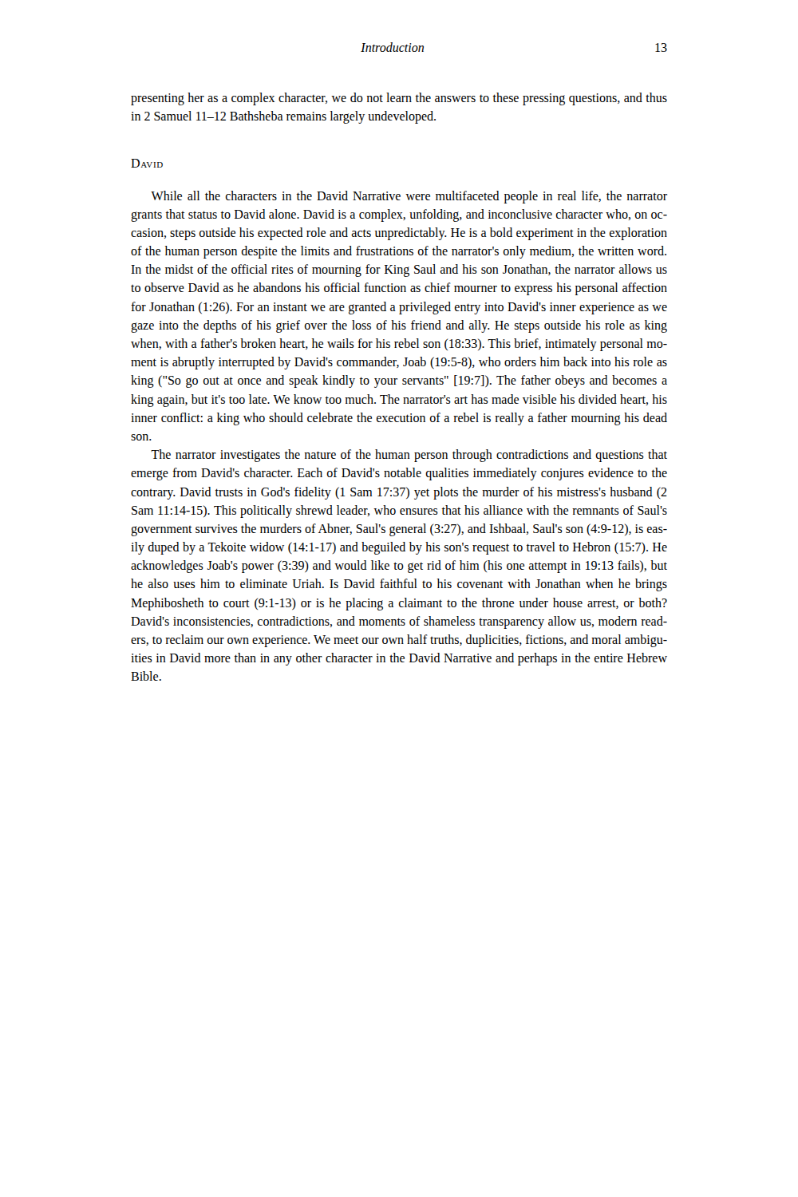Introduction 13
presenting her as a complex character, we do not learn the answers to these pressing questions, and thus in 2 Samuel 11–12 Bathsheba remains largely undeveloped.
David
While all the characters in the David Narrative were multifaceted people in real life, the narrator grants that status to David alone. David is a complex, unfolding, and inconclusive character who, on occasion, steps outside his expected role and acts unpredictably. He is a bold experiment in the exploration of the human person despite the limits and frustrations of the narrator's only medium, the written word. In the midst of the official rites of mourning for King Saul and his son Jonathan, the narrator allows us to observe David as he abandons his official function as chief mourner to express his personal affection for Jonathan (1:26). For an instant we are granted a privileged entry into David's inner experience as we gaze into the depths of his grief over the loss of his friend and ally. He steps outside his role as king when, with a father's broken heart, he wails for his rebel son (18:33). This brief, intimately personal moment is abruptly interrupted by David's commander, Joab (19:5-8), who orders him back into his role as king ("So go out at once and speak kindly to your servants" [19:7]). The father obeys and becomes a king again, but it's too late. We know too much. The narrator's art has made visible his divided heart, his inner conflict: a king who should celebrate the execution of a rebel is really a father mourning his dead son.
The narrator investigates the nature of the human person through contradictions and questions that emerge from David's character. Each of David's notable qualities immediately conjures evidence to the contrary. David trusts in God's fidelity (1 Sam 17:37) yet plots the murder of his mistress's husband (2 Sam 11:14-15). This politically shrewd leader, who ensures that his alliance with the remnants of Saul's government survives the murders of Abner, Saul's general (3:27), and Ishbaal, Saul's son (4:9-12), is easily duped by a Tekoite widow (14:1-17) and beguiled by his son's request to travel to Hebron (15:7). He acknowledges Joab's power (3:39) and would like to get rid of him (his one attempt in 19:13 fails), but he also uses him to eliminate Uriah. Is David faithful to his covenant with Jonathan when he brings Mephibosheth to court (9:1-13) or is he placing a claimant to the throne under house arrest, or both? David's inconsistencies, contradictions, and moments of shameless transparency allow us, modern readers, to reclaim our own experience. We meet our own half truths, duplicities, fictions, and moral ambiguities in David more than in any other character in the David Narrative and perhaps in the entire Hebrew Bible.